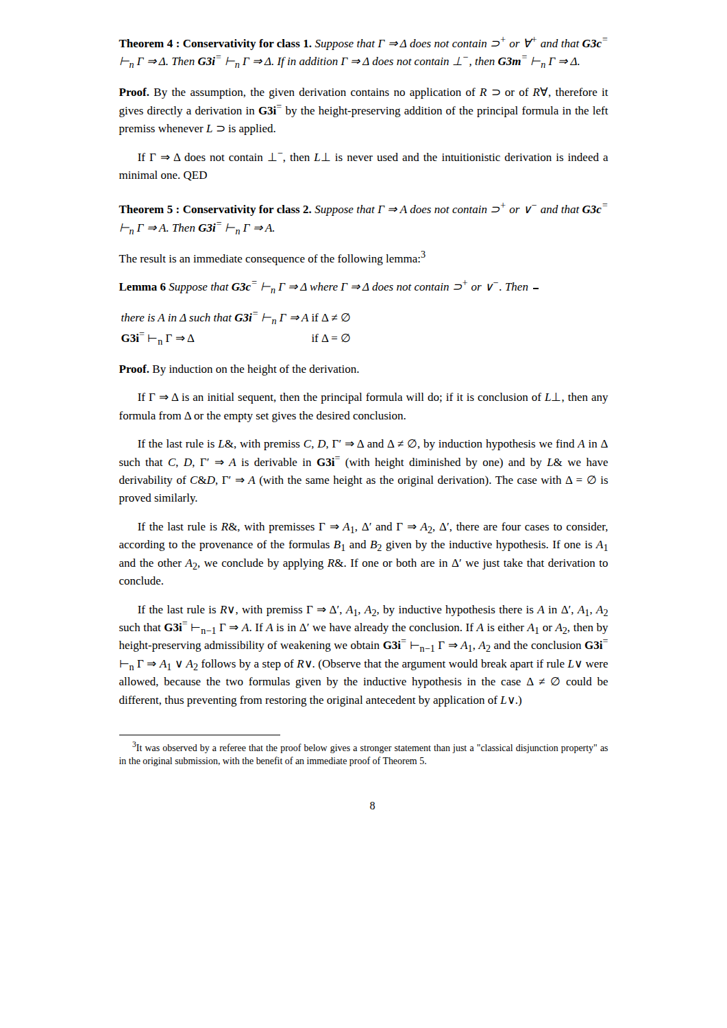Theorem 4 : Conservativity for class 1. Suppose that Γ ⇒ Δ does not contain ⊃+ or ∀+ and that G3c= ⊢n Γ ⇒ Δ. Then G3i= ⊢n Γ ⇒ Δ. If in addition Γ ⇒ Δ does not contain ⊥−, then G3m= ⊢n Γ ⇒ Δ.
Proof. By the assumption, the given derivation contains no application of R ⊃ or of R∀, therefore it gives directly a derivation in G3i= by the height-preserving addition of the principal formula in the left premiss whenever L ⊃ is applied.
If Γ ⇒ Δ does not contain ⊥−, then L⊥ is never used and the intuitionistic derivation is indeed a minimal one. QED
Theorem 5 : Conservativity for class 2. Suppose that Γ ⇒ A does not contain ⊃+ or ∨− and that G3c= ⊢n Γ ⇒ A. Then G3i= ⊢n Γ ⇒ A.
The result is an immediate consequence of the following lemma:3
Lemma 6 Suppose that G3c= ⊢n Γ ⇒ Δ where Γ ⇒ Δ does not contain ⊃+ or ∨−. Then
| there is A in Δ such that G3i = ⊢ n Γ ⇒ A | if Δ ≠ ∅ |
| G3i = ⊢ n Γ ⇒ Δ | if Δ = ∅ |
Proof. By induction on the height of the derivation.
If Γ ⇒ Δ is an initial sequent, then the principal formula will do; if it is conclusion of L⊥, then any formula from Δ or the empty set gives the desired conclusion.
If the last rule is L&, with premiss C, D, Γ′ ⇒ Δ and Δ ≠ ∅, by induction hypothesis we find A in Δ such that C, D, Γ′ ⇒ A is derivable in G3i= (with height diminished by one) and by L& we have derivability of C&D, Γ′ ⇒ A (with the same height as the original derivation). The case with Δ = ∅ is proved similarly.
If the last rule is R&, with premisses Γ ⇒ A1, Δ′ and Γ ⇒ A2, Δ′, there are four cases to consider, according to the provenance of the formulas B1 and B2 given by the inductive hypothesis. If one is A1 and the other A2, we conclude by applying R&. If one or both are in Δ′ we just take that derivation to conclude.
If the last rule is R∨, with premiss Γ ⇒ Δ′, A1, A2, by inductive hypothesis there is A in Δ′, A1, A2 such that G3i= ⊢n−1 Γ ⇒ A. If A is in Δ′ we have already the conclusion. If A is either A1 or A2, then by height-preserving admissibility of weakening we obtain G3i= ⊢n−1 Γ ⇒ A1, A2 and the conclusion G3i= ⊢n Γ ⇒ A1 ∨ A2 follows by a step of R∨. (Observe that the argument would break apart if rule L∨ were allowed, because the two formulas given by the inductive hypothesis in the case Δ ≠ ∅ could be different, thus preventing from restoring the original antecedent by application of L∨.)
3It was observed by a referee that the proof below gives a stronger statement than just a "classical disjunction property" as in the original submission, with the benefit of an immediate proof of Theorem 5.
8